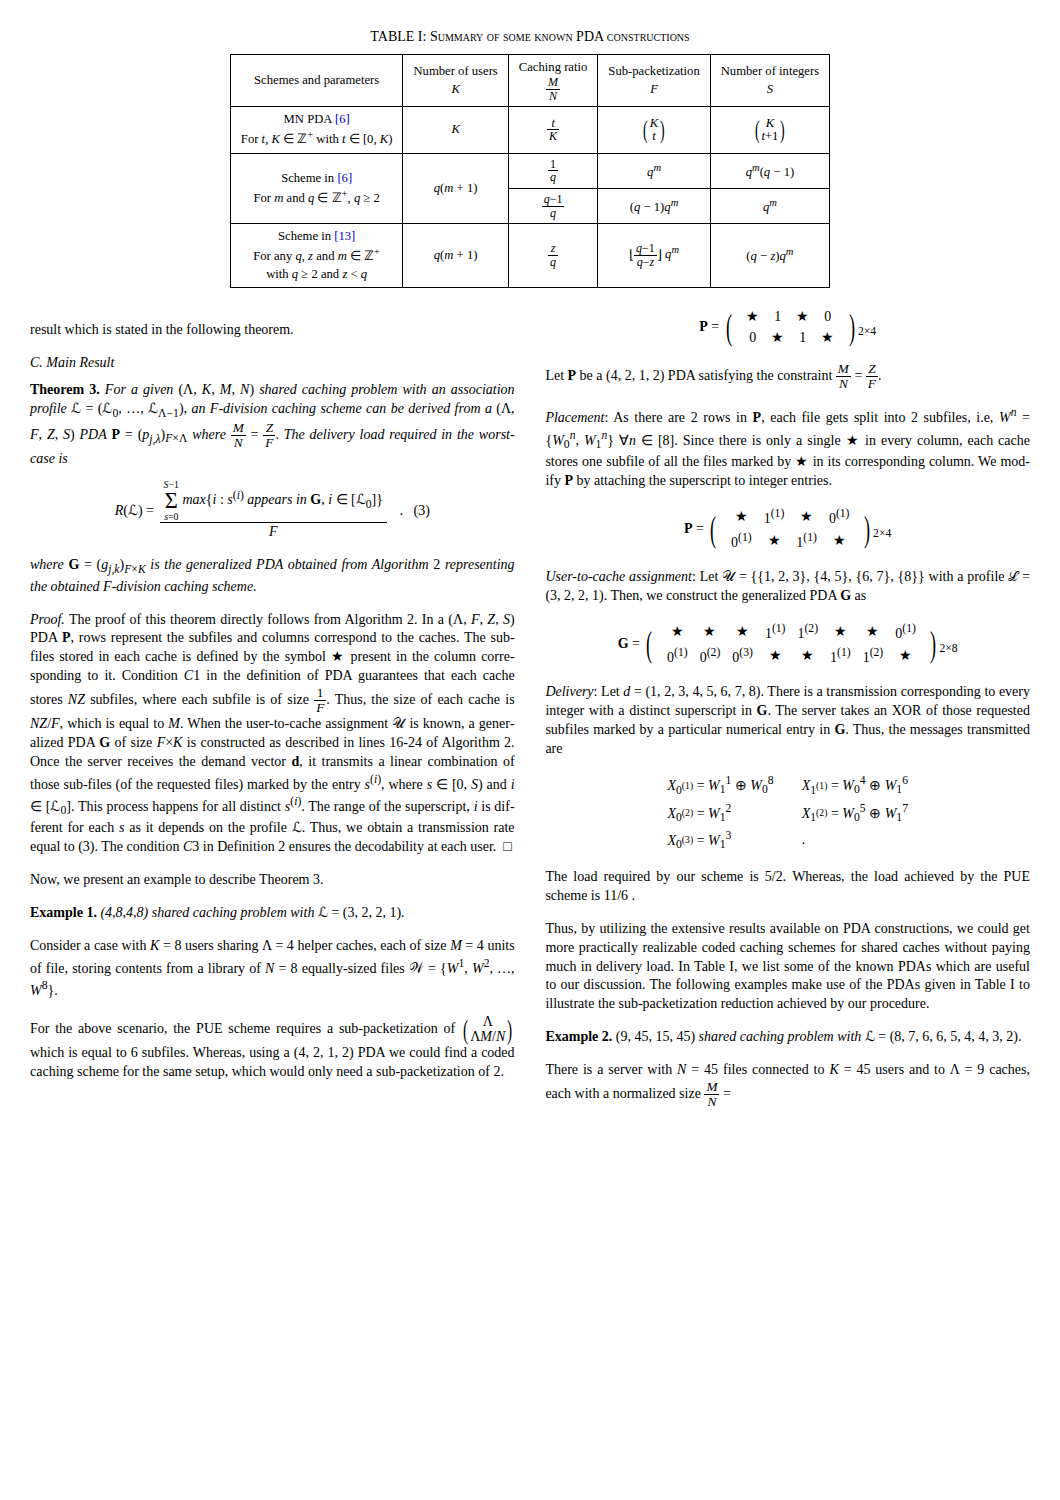TABLE I: Summary of some known PDA constructions
| Schemes and parameters | Number of users K | Caching ratio M N | Sub-packetization F | Number of integers S |
| --- | --- | --- | --- | --- |
| MN PDA [6] For t , K ∈ ℤ + with t ∈ [0, K ) | K | t K | ( K t ) | ( K t +1 ) |
| Scheme in [6] For m and q ∈ ℤ + , q ≥ 2 | q ( m + 1) | 1 q | q m | q m ( q − 1) |
| q −1 q | ( q − 1) q m | q m |
| Scheme in [13] For any q , z and m ∈ ℤ + with q ≥ 2 and z < q | q ( m + 1) | z q | ⌊ q −1 q − z ⌋ q m | ( q − z ) q m |
result which is stated in the following theorem.
C. Main Result
Theorem 3. For a given (Λ, K, M, N) shared caching problem with an association profile ℒ = (ℒ0, …, ℒΛ−1), an F-division caching scheme can be derived from a (Λ, F, Z, S) PDA P = (pj,λ)F×Λ where MN = ZF. The delivery load required in the worst-case is
R(ℒ) = S−1 Σs=0 max{i : s(i) appears in G, i ∈ [ℒ0]} F . (3)
where G = (gj,k)F×K is the generalized PDA obtained from Algorithm 2 representing the obtained F-division caching scheme.
Proof. The proof of this theorem directly follows from Algorithm 2. In a (Λ, F, Z, S) PDA P, rows represent the subfiles and columns correspond to the caches. The sub-files stored in each cache is defined by the symbol ★ present in the column corresponding to it. Condition C1 in the definition of PDA guarantees that each cache stores NZ subfiles, where each subfile is of size 1 F. Thus, the size of each cache is NZ/F, which is equal to M. When the user-to-cache assignment 𝒰 is known, a generalized PDA G of size F×K is constructed as described in lines 16-24 of Algorithm 2. Once the server receives the demand vector d, it transmits a linear combination of those sub-files (of the requested files) marked by the entry s(i), where s ∈ [0, S) and i ∈ [ℒ0]. This process happens for all distinct s(i). The range of the superscript, i is different for each s as it depends on the profile ℒ. Thus, we obtain a transmission rate equal to (3). The condition C3 in Definition 2 ensures the decodability at each user. □
Now, we present an example to describe Theorem 3.
Example 1. (4,8,4,8) shared caching problem with ℒ = (3, 2, 2, 1).
Consider a case with K = 8 users sharing Λ = 4 helper caches, each of size M = 4 units of file, storing contents from a library of N = 8 equally-sized files 𝒲 = {W1, W2, …, W8}.
For the above scenario, the PUE scheme requires a sub-packetization of (ΛΛM/N) which is equal to 6 subfiles. Whereas, using a (4, 2, 1, 2) PDA we could find a coded caching scheme for the same setup, which would only need a sub-packetization of 2.
P = (
| ★ | 1 | ★ | 0 |
| 0 | ★ | 1 | ★ |
) 2×4
Let P be a (4, 2, 1, 2) PDA satisfying the constraint MN = ZF.
Placement: As there are 2 rows in P, each file gets split into 2 subfiles, i.e, Wn = {W0n, W1n} ∀n ∈ [8]. Since there is only a single ★ in every column, each cache stores one subfile of all the files marked by ★ in its corresponding column. We modify P by attaching the superscript to integer entries.
P = (
| ★ | 1 (1) | ★ | 0 (1) |
| 0 (1) | ★ | 1 (1) | ★ |
) 2×4
User-to-cache assignment: Let 𝒰 = {{1, 2, 3}, {4, 5}, {6, 7}, {8}} with a profile ℒ = (3, 2, 2, 1). Then, we construct the generalized PDA G as
G = (
| ★ | ★ | ★ | 1 (1) | 1 (2) | ★ | ★ | 0 (1) |
| 0 (1) | 0 (2) | 0 (3) | ★ | ★ | 1 (1) | 1 (2) | ★ |
) 2×8
Delivery: Let d = (1, 2, 3, 4, 5, 6, 7, 8). There is a transmission corresponding to every integer with a distinct superscript in G. The server takes an XOR of those requested subfiles marked by a particular numerical entry in G. Thus, the messages transmitted are
| X 0 (1) = W 1 1 ⊕ W 0 8 | X 1 (1) = W 0 4 ⊕ W 1 6 |
| X 0 (2) = W 1 2 | X 1 (2) = W 0 5 ⊕ W 1 7 |
| X 0 (3) = W 1 3 | . |
The load required by our scheme is 5/2. Whereas, the load achieved by the PUE scheme is 11/6 .
Thus, by utilizing the extensive results available on PDA constructions, we could get more practically realizable coded caching schemes for shared caches without paying much in delivery load. In Table I, we list some of the known PDAs which are useful to our discussion. The following examples make use of the PDAs given in Table I to illustrate the sub-packetization reduction achieved by our procedure.
Example 2. (9, 45, 15, 45) shared caching problem with ℒ = (8, 7, 6, 6, 5, 4, 4, 3, 2).
There is a server with N = 45 files connected to K = 45 users and to Λ = 9 caches, each with a normalized size MN =